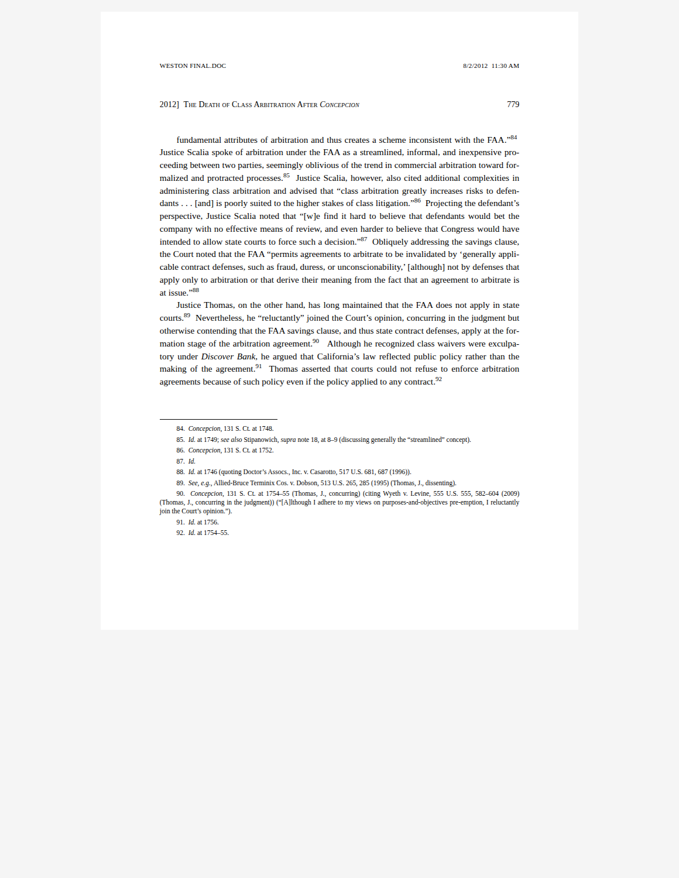Weston Final.doc 8/2/2012 11:30 AM
2012] The Death of Class Arbitration After Concepcion 779
fundamental attributes of arbitration and thus creates a scheme inconsistent with the FAA.”84 Justice Scalia spoke of arbitration under the FAA as a streamlined, informal, and inexpensive proceeding between two parties, seemingly oblivious of the trend in commercial arbitration toward formalized and protracted processes.85 Justice Scalia, however, also cited additional complexities in administering class arbitration and advised that “class arbitration greatly increases risks to defendants . . . [and] is poorly suited to the higher stakes of class litigation.”86 Projecting the defendant’s perspective, Justice Scalia noted that “[w]e find it hard to believe that defendants would bet the company with no effective means of review, and even harder to believe that Congress would have intended to allow state courts to force such a decision.”87 Obliquely addressing the savings clause, the Court noted that the FAA “permits agreements to arbitrate to be invalidated by ‘generally applicable contract defenses, such as fraud, duress, or unconscionability,’ [although] not by defenses that apply only to arbitration or that derive their meaning from the fact that an agreement to arbitrate is at issue.”88
Justice Thomas, on the other hand, has long maintained that the FAA does not apply in state courts.89 Nevertheless, he “reluctantly” joined the Court’s opinion, concurring in the judgment but otherwise contending that the FAA savings clause, and thus state contract defenses, apply at the formation stage of the arbitration agreement.90 Although he recognized class waivers were exculpatory under Discover Bank, he argued that California’s law reflected public policy rather than the making of the agreement.91 Thomas asserted that courts could not refuse to enforce arbitration agreements because of such policy even if the policy applied to any contract.92
84. Concepcion, 131 S. Ct. at 1748.
85. Id. at 1749; see also Stipanowich, supra note 18, at 8–9 (discussing generally the “streamlined” concept).
86. Concepcion, 131 S. Ct. at 1752.
87. Id.
88. Id. at 1746 (quoting Doctor’s Assocs., Inc. v. Casarotto, 517 U.S. 681, 687 (1996)).
89. See, e.g., Allied-Bruce Terminix Cos. v. Dobson, 513 U.S. 265, 285 (1995) (Thomas, J., dissenting).
90. Concepcion, 131 S. Ct. at 1754–55 (Thomas, J., concurring) (citing Wyeth v. Levine, 555 U.S. 555, 582–604 (2009) (Thomas, J., concurring in the judgment)) (“[A]lthough I adhere to my views on purposes-and-objectives pre-emption, I reluctantly join the Court’s opinion.”).
91. Id. at 1756.
92. Id. at 1754–55.